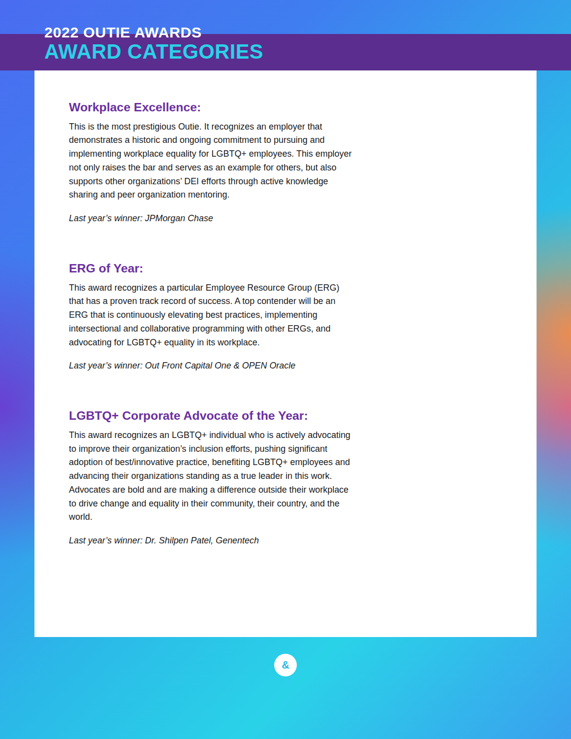2022 Outie Awards
Award Categories
Workplace Excellence:
This is the most prestigious Outie. It recognizes an employer that demonstrates a historic and ongoing commitment to pursuing and implementing workplace equality for LGBTQ+ employees. This employer not only raises the bar and serves as an example for others, but also supports other organizations’ DEI efforts through active knowledge sharing and peer organization mentoring.
Last year’s winner: JPMorgan Chase
ERG of Year:
This award recognizes a particular Employee Resource Group (ERG) that has a proven track record of success. A top contender will be an ERG that is continuously elevating best practices, implementing intersectional and collaborative programming with other ERGs, and advocating for LGBTQ+ equality in its workplace.
Last year’s winner: Out Front Capital One & OPEN Oracle
LGBTQ+ Corporate Advocate of the Year:
This award recognizes an LGBTQ+ individual who is actively advocating to improve their organization’s inclusion efforts, pushing significant adoption of best/innovative practice, benefiting LGBTQ+ employees and advancing their organizations standing as a true leader in this work. Advocates are bold and are making a difference outside their workplace to drive change and equality in their community, their country, and the world.
Last year’s winner: Dr. Shilpen Patel, Genentech
&